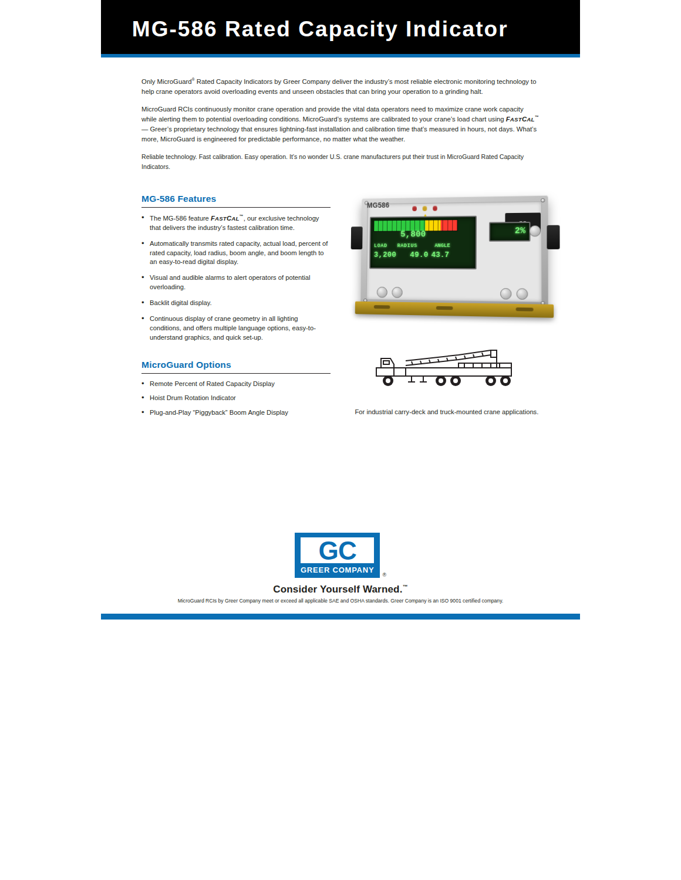MG-586 Rated Capacity Indicator
Only MicroGuard® Rated Capacity Indicators by Greer Company deliver the industry’s most reliable electronic monitoring technology to help crane operators avoid overloading events and unseen obstacles that can bring your operation to a grinding halt.
MicroGuard RCIs continuously monitor crane operation and provide the vital data operators need to maximize crane work capacity while alerting them to potential overloading conditions. MicroGuard’s systems are calibrated to your crane’s load chart using FASTCAL™ — Greer’s proprietary technology that ensures lightning-fast installation and calibration time that’s measured in hours, not days. What’s more, MicroGuard is engineered for predictable performance, no matter what the weather.
Reliable technology. Fast calibration. Easy operation. It’s no wonder U.S. crane manufacturers put their trust in MicroGuard Rated Capacity Indicators.
MG-586 Features
The MG-586 feature FASTCAL™, our exclusive technology that delivers the industry’s fastest calibration time.
Automatically transmits rated capacity, actual load, percent of rated capacity, load radius, boom angle, and boom length to an easy-to-read digital display.
Visual and audible alarms to alert operators of potential overloading.
Backlit digital display.
Continuous display of crane geometry in all lighting conditions, and offers multiple language options, easy-to-understand graphics, and quick set-up.
MicroGuard Options
Remote Percent of Rated Capacity Display
Hoist Drum Rotation Indicator
Plug-and-Play “Piggyback” Boom Angle Display
MG586
GC
5,800
LOAD RADIUS
3,200 49.0
ANGLE
43.7
2%
For industrial carry-deck and truck-mounted crane applications.
GC Greer Company
®
Consider Yourself Warned.™
MicroGuard RCIs by Greer Company meet or exceed all applicable SAE and OSHA standards. Greer Company is an ISO 9001 certified company.